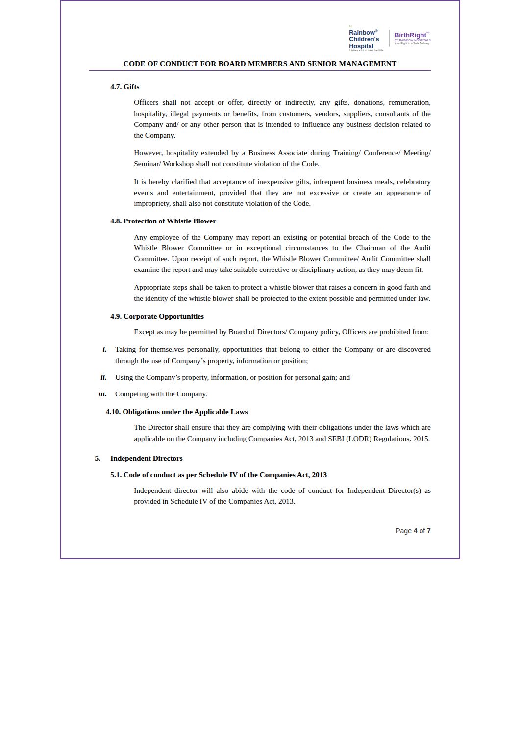≈
Rainbow®
Children's
Hospital
It takes a lot to treat the little.
BirthRight™
BY RAINBOW HOSPITALS
Your Right to a Safe Delivery
CODE OF CONDUCT FOR BOARD MEMBERS AND SENIOR MANAGEMENT
4.7. Gifts
Officers shall not accept or offer, directly or indirectly, any gifts, donations, remuneration, hospitality, illegal payments or benefits, from customers, vendors, suppliers, consultants of the Company and/ or any other person that is intended to influence any business decision related to the Company.
However, hospitality extended by a Business Associate during Training/ Conference/ Meeting/ Seminar/ Workshop shall not constitute violation of the Code.
It is hereby clarified that acceptance of inexpensive gifts, infrequent business meals, celebratory events and entertainment, provided that they are not excessive or create an appearance of impropriety, shall also not constitute violation of the Code.
4.8. Protection of Whistle Blower
Any employee of the Company may report an existing or potential breach of the Code to the Whistle Blower Committee or in exceptional circumstances to the Chairman of the Audit Committee. Upon receipt of such report, the Whistle Blower Committee/ Audit Committee shall examine the report and may take suitable corrective or disciplinary action, as they may deem fit.
Appropriate steps shall be taken to protect a whistle blower that raises a concern in good faith and the identity of the whistle blower shall be protected to the extent possible and permitted under law.
4.9. Corporate Opportunities
Except as may be permitted by Board of Directors/ Company policy, Officers are prohibited from:
i. Taking for themselves personally, opportunities that belong to either the Company or are discovered through the use of Company’s property, information or position;
ii. Using the Company’s property, information, or position for personal gain; and
iii. Competing with the Company.
4.10. Obligations under the Applicable Laws
The Director shall ensure that they are complying with their obligations under the laws which are applicable on the Company including Companies Act, 2013 and SEBI (LODR) Regulations, 2015.
5. Independent Directors
5.1. Code of conduct as per Schedule IV of the Companies Act, 2013
Independent director will also abide with the code of conduct for Independent Director(s) as provided in Schedule IV of the Companies Act, 2013.
Page 4 of 7